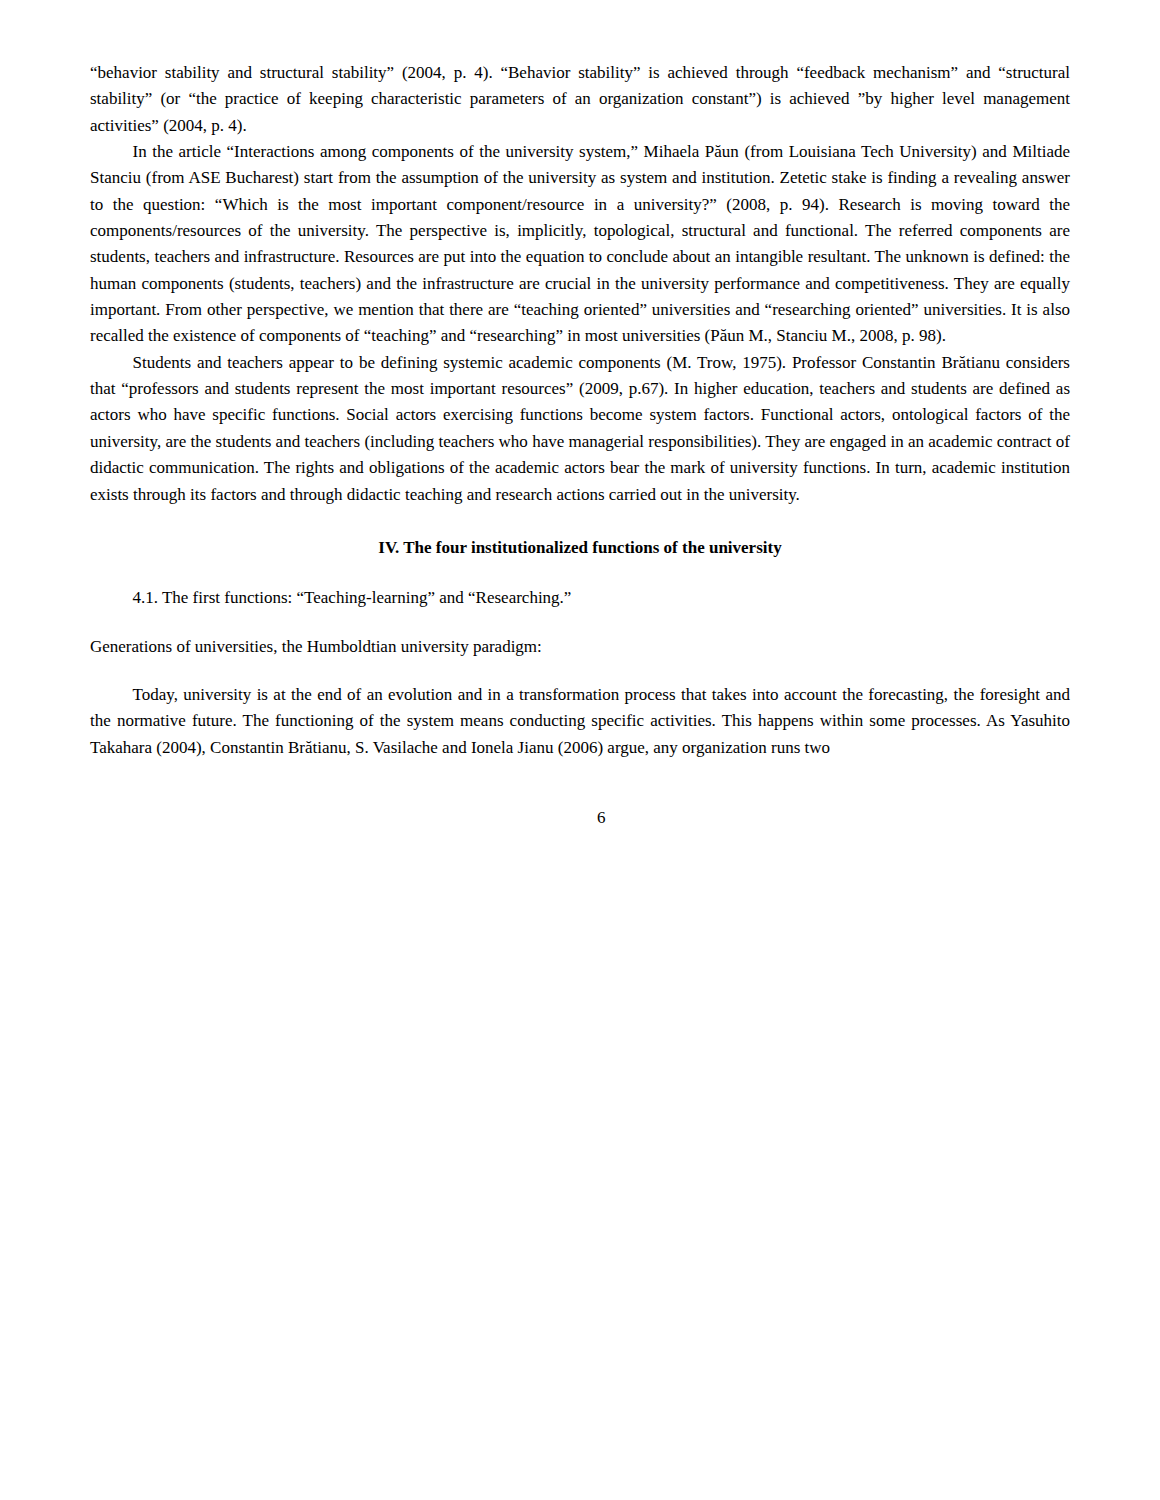“behavior stability and structural stability” (2004, p. 4). “Behavior stability” is achieved through “feedback mechanism” and “structural stability” (or “the practice of keeping characteristic parameters of an organization constant”) is achieved ”by higher level management activities” (2004, p. 4).
In the article “Interactions among components of the university system,” Mihaela Păun (from Louisiana Tech University) and Miltiade Stanciu (from ASE Bucharest) start from the assumption of the university as system and institution. Zetetic stake is finding a revealing answer to the question: “Which is the most important component/resource in a university?” (2008, p. 94). Research is moving toward the components/resources of the university. The perspective is, implicitly, topological, structural and functional. The referred components are students, teachers and infrastructure. Resources are put into the equation to conclude about an intangible resultant. The unknown is defined: the human components (students, teachers) and the infrastructure are crucial in the university performance and competitiveness. They are equally important. From other perspective, we mention that there are “teaching oriented” universities and “researching oriented” universities. It is also recalled the existence of components of “teaching” and “researching” in most universities (Păun M., Stanciu M., 2008, p. 98).
Students and teachers appear to be defining systemic academic components (M. Trow, 1975). Professor Constantin Brătianu considers that “professors and students represent the most important resources” (2009, p.67). In higher education, teachers and students are defined as actors who have specific functions. Social actors exercising functions become system factors. Functional actors, ontological factors of the university, are the students and teachers (including teachers who have managerial responsibilities). They are engaged in an academic contract of didactic communication. The rights and obligations of the academic actors bear the mark of university functions. In turn, academic institution exists through its factors and through didactic teaching and research actions carried out in the university.
IV. The four institutionalized functions of the university
4.1. The first functions: “Teaching-learning” and “Researching.”
Generations of universities, the Humboldtian university paradigm:
Today, university is at the end of an evolution and in a transformation process that takes into account the forecasting, the foresight and the normative future. The functioning of the system means conducting specific activities. This happens within some processes. As Yasuhito Takahara (2004), Constantin Brătianu, S. Vasilache and Ionela Jianu (2006) argue, any organization runs two
6